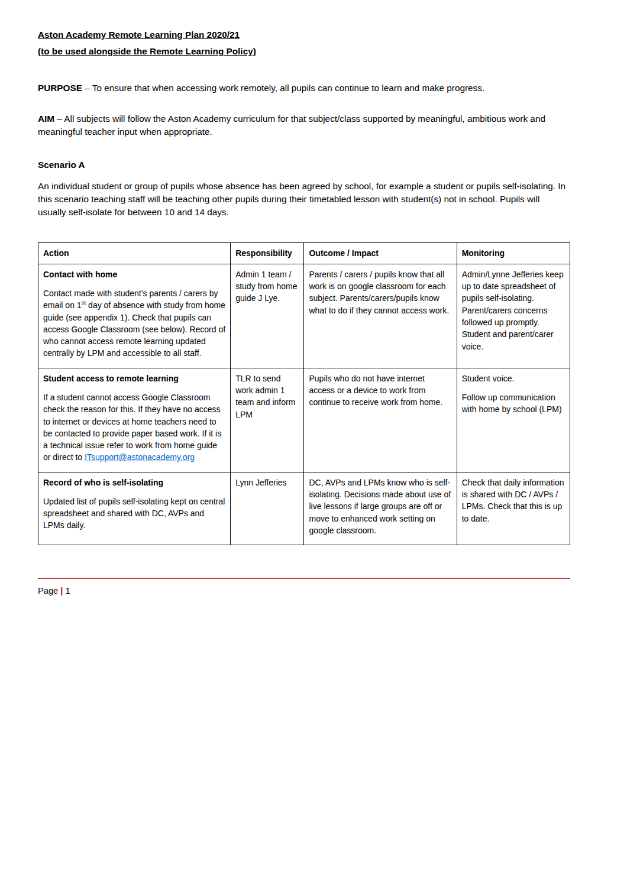Aston Academy Remote Learning Plan 2020/21
(to be used alongside the Remote Learning Policy)
PURPOSE – To ensure that when accessing work remotely, all pupils can continue to learn and make progress.
AIM – All subjects will follow the Aston Academy curriculum for that subject/class supported by meaningful, ambitious work and meaningful teacher input when appropriate.
Scenario A
An individual student or group of pupils whose absence has been agreed by school, for example a student or pupils self-isolating. In this scenario teaching staff will be teaching other pupils during their timetabled lesson with student(s) not in school. Pupils will usually self-isolate for between 10 and 14 days.
| Action | Responsibility | Outcome / Impact | Monitoring |
| --- | --- | --- | --- |
| Contact with home Contact made with student’s parents / carers by email on 1 st day of absence with study from home guide (see appendix 1). Check that pupils can access Google Classroom (see below). Record of who cannot access remote learning updated centrally by LPM and accessible to all staff. | Admin 1 team / study from home guide J Lye. | Parents / carers / pupils know that all work is on google classroom for each subject. Parents/carers/pupils know what to do if they cannot access work. | Admin/Lynne Jefferies keep up to date spreadsheet of pupils self-isolating. Parent/carers concerns followed up promptly. Student and parent/carer voice. |
| Student access to remote learning If a student cannot access Google Classroom check the reason for this. If they have no access to internet or devices at home teachers need to be contacted to provide paper based work. If it is a technical issue refer to work from home guide or direct to ITsupport@astonacademy.org | TLR to send work admin 1 team and inform LPM | Pupils who do not have internet access or a device to work from continue to receive work from home. | Student voice. Follow up communication with home by school (LPM) |
| Record of who is self-isolating Updated list of pupils self-isolating kept on central spreadsheet and shared with DC, AVPs and LPMs daily. | Lynn Jefferies | DC, AVPs and LPMs know who is self-isolating. Decisions made about use of live lessons if large groups are off or move to enhanced work setting on google classroom. | Check that daily information is shared with DC / AVPs / LPMs. Check that this is up to date. |
Page | 1